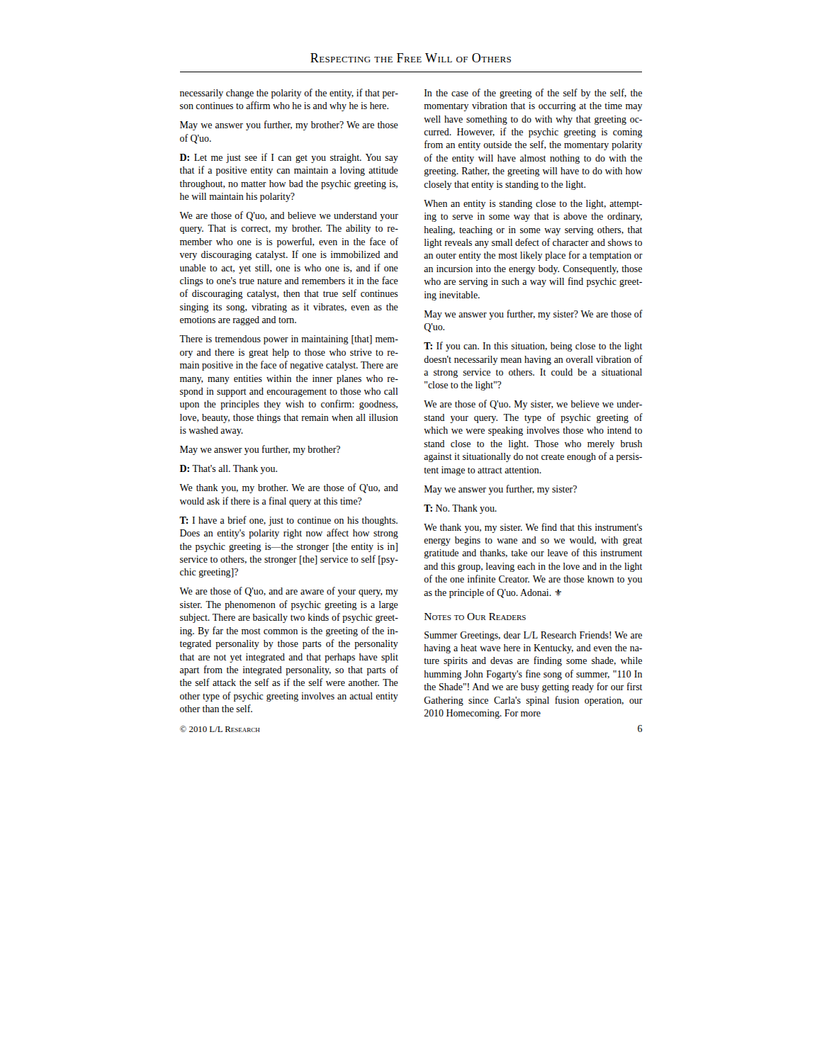Respecting the Free Will of Others
necessarily change the polarity of the entity, if that person continues to affirm who he is and why he is here.
May we answer you further, my brother? We are those of Q'uo.
D: Let me just see if I can get you straight. You say that if a positive entity can maintain a loving attitude throughout, no matter how bad the psychic greeting is, he will maintain his polarity?
We are those of Q'uo, and believe we understand your query. That is correct, my brother. The ability to remember who one is is powerful, even in the face of very discouraging catalyst. If one is immobilized and unable to act, yet still, one is who one is, and if one clings to one's true nature and remembers it in the face of discouraging catalyst, then that true self continues singing its song, vibrating as it vibrates, even as the emotions are ragged and torn.
There is tremendous power in maintaining [that] memory and there is great help to those who strive to remain positive in the face of negative catalyst. There are many, many entities within the inner planes who respond in support and encouragement to those who call upon the principles they wish to confirm: goodness, love, beauty, those things that remain when all illusion is washed away.
May we answer you further, my brother?
D: That's all. Thank you.
We thank you, my brother. We are those of Q'uo, and would ask if there is a final query at this time?
T: I have a brief one, just to continue on his thoughts. Does an entity's polarity right now affect how strong the psychic greeting is—the stronger [the entity is in] service to others, the stronger [the] service to self [psychic greeting]?
We are those of Q'uo, and are aware of your query, my sister. The phenomenon of psychic greeting is a large subject. There are basically two kinds of psychic greeting. By far the most common is the greeting of the integrated personality by those parts of the personality that are not yet integrated and that perhaps have split apart from the integrated personality, so that parts of the self attack the self as if the self were another. The other type of psychic greeting involves an actual entity other than the self.
In the case of the greeting of the self by the self, the momentary vibration that is occurring at the time may well have something to do with why that greeting occurred. However, if the psychic greeting is coming from an entity outside the self, the momentary polarity of the entity will have almost nothing to do with the greeting. Rather, the greeting will have to do with how closely that entity is standing to the light.
When an entity is standing close to the light, attempting to serve in some way that is above the ordinary, healing, teaching or in some way serving others, that light reveals any small defect of character and shows to an outer entity the most likely place for a temptation or an incursion into the energy body. Consequently, those who are serving in such a way will find psychic greeting inevitable.
May we answer you further, my sister? We are those of Q'uo.
T: If you can. In this situation, being close to the light doesn't necessarily mean having an overall vibration of a strong service to others. It could be a situational "close to the light"?
We are those of Q'uo. My sister, we believe we understand your query. The type of psychic greeting of which we were speaking involves those who intend to stand close to the light. Those who merely brush against it situationally do not create enough of a persistent image to attract attention.
May we answer you further, my sister?
T: No. Thank you.
We thank you, my sister. We find that this instrument's energy begins to wane and so we would, with great gratitude and thanks, take our leave of this instrument and this group, leaving each in the love and in the light of the one infinite Creator. We are those known to you as the principle of Q'uo. Adonai. ⚜
Notes to Our Readers
Summer Greetings, dear L/L Research Friends! We are having a heat wave here in Kentucky, and even the nature spirits and devas are finding some shade, while humming John Fogarty's fine song of summer, "110 In the Shade"! And we are busy getting ready for our first Gathering since Carla's spinal fusion operation, our 2010 Homecoming. For more
© 2010 L/L Research 6